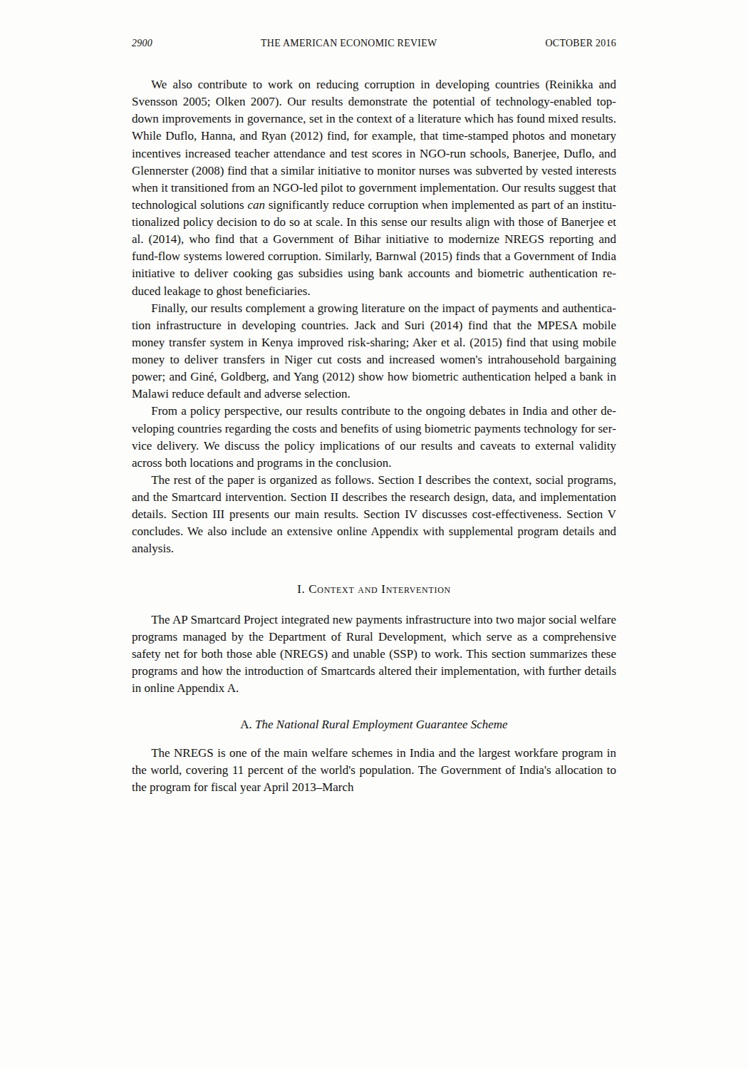2900 The American Economic Review October 2016
We also contribute to work on reducing corruption in developing countries (Reinikka and Svensson 2005; Olken 2007). Our results demonstrate the potential of technology-enabled top-down improvements in governance, set in the context of a literature which has found mixed results. While Duflo, Hanna, and Ryan (2012) find, for example, that time-stamped photos and monetary incentives increased teacher attendance and test scores in NGO-run schools, Banerjee, Duflo, and Glennerster (2008) find that a similar initiative to monitor nurses was subverted by vested interests when it transitioned from an NGO-led pilot to government implementation. Our results suggest that technological solutions can significantly reduce corruption when implemented as part of an institutionalized policy decision to do so at scale. In this sense our results align with those of Banerjee et al. (2014), who find that a Government of Bihar initiative to modernize NREGS reporting and fund-flow systems lowered corruption. Similarly, Barnwal (2015) finds that a Government of India initiative to deliver cooking gas subsidies using bank accounts and biometric authentication reduced leakage to ghost beneficiaries.
Finally, our results complement a growing literature on the impact of payments and authentication infrastructure in developing countries. Jack and Suri (2014) find that the MPESA mobile money transfer system in Kenya improved risk-sharing; Aker et al. (2015) find that using mobile money to deliver transfers in Niger cut costs and increased women's intrahousehold bargaining power; and Giné, Goldberg, and Yang (2012) show how biometric authentication helped a bank in Malawi reduce default and adverse selection.
From a policy perspective, our results contribute to the ongoing debates in India and other developing countries regarding the costs and benefits of using biometric payments technology for service delivery. We discuss the policy implications of our results and caveats to external validity across both locations and programs in the conclusion.
The rest of the paper is organized as follows. Section I describes the context, social programs, and the Smartcard intervention. Section II describes the research design, data, and implementation details. Section III presents our main results. Section IV discusses cost-effectiveness. Section V concludes. We also include an extensive online Appendix with supplemental program details and analysis.
I. Context and Intervention
The AP Smartcard Project integrated new payments infrastructure into two major social welfare programs managed by the Department of Rural Development, which serve as a comprehensive safety net for both those able (NREGS) and unable (SSP) to work. This section summarizes these programs and how the introduction of Smartcards altered their implementation, with further details in online Appendix A.
A. The National Rural Employment Guarantee Scheme
The NREGS is one of the main welfare schemes in India and the largest workfare program in the world, covering 11 percent of the world's population. The Government of India's allocation to the program for fiscal year April 2013–March